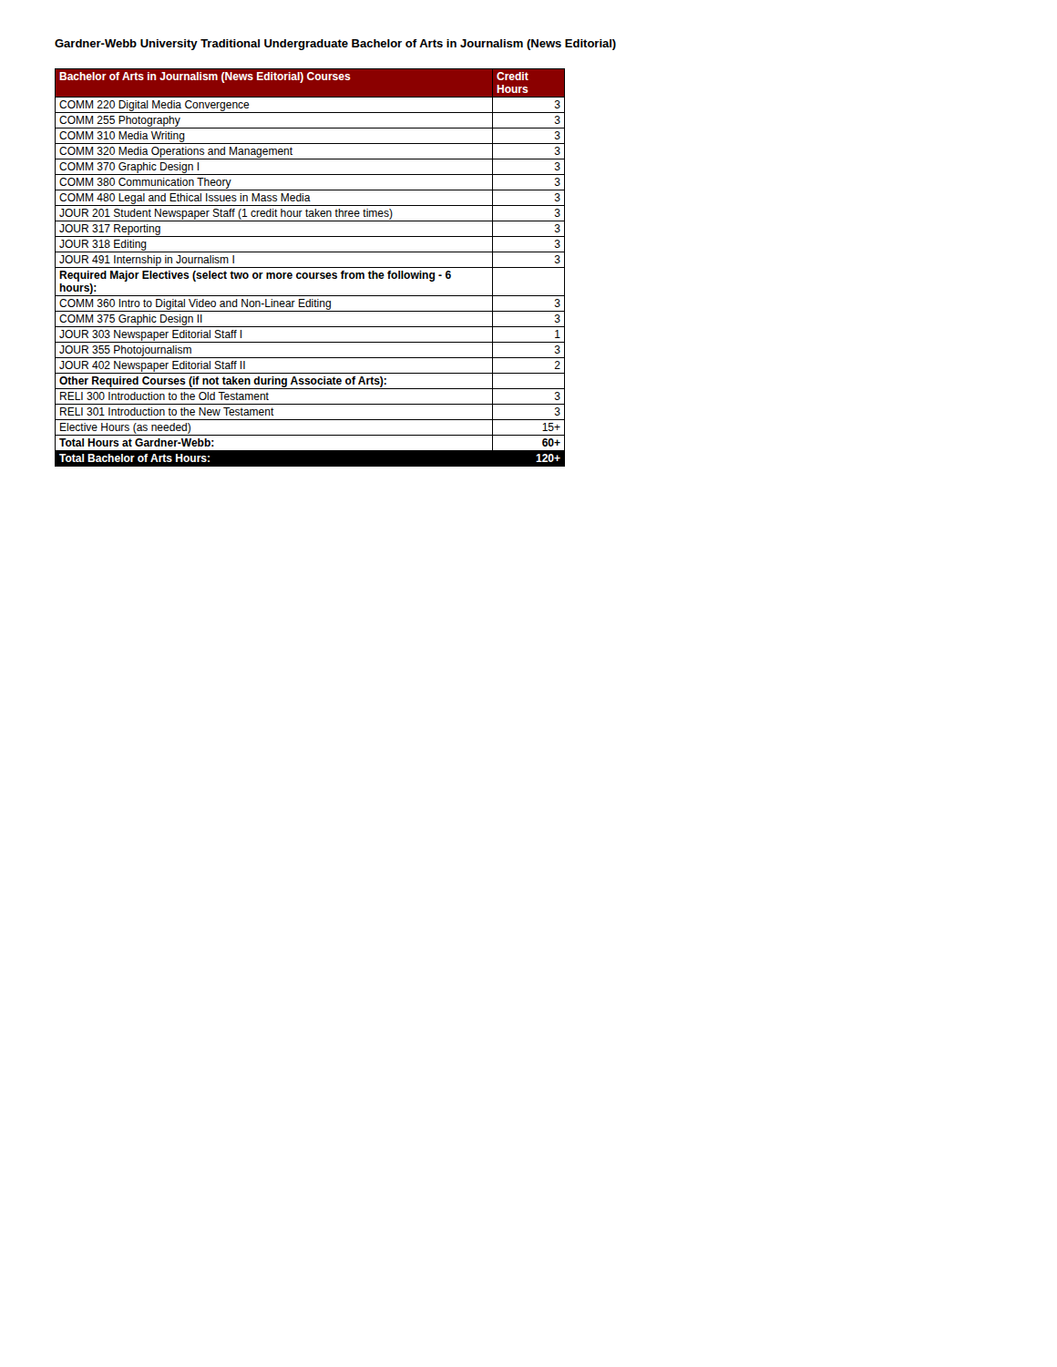Gardner-Webb University Traditional Undergraduate Bachelor of Arts in Journalism (News Editorial)
| Bachelor of Arts in Journalism (News Editorial) Courses | Credit Hours |
| --- | --- |
| COMM 220 Digital Media Convergence | 3 |
| COMM 255 Photography | 3 |
| COMM 310 Media Writing | 3 |
| COMM 320 Media Operations and Management | 3 |
| COMM 370 Graphic Design I | 3 |
| COMM 380 Communication Theory | 3 |
| COMM 480 Legal and Ethical Issues in Mass Media | 3 |
| JOUR 201 Student Newspaper Staff (1 credit hour taken three times) | 3 |
| JOUR 317 Reporting | 3 |
| JOUR 318 Editing | 3 |
| JOUR 491 Internship in Journalism I | 3 |
| Required Major Electives (select two or more courses from the following - 6 hours): | |
| COMM 360 Intro to Digital Video and Non-Linear Editing | 3 |
| COMM 375 Graphic Design II | 3 |
| JOUR 303 Newspaper Editorial Staff I | 1 |
| JOUR 355 Photojournalism | 3 |
| JOUR 402 Newspaper Editorial Staff II | 2 |
| Other Required Courses (if not taken during Associate of Arts): | |
| RELI 300 Introduction to the Old Testament | 3 |
| RELI 301 Introduction to the New Testament | 3 |
| Elective Hours (as needed) | 15+ |
| Total Hours at Gardner-Webb: | 60+ |
| Total Bachelor of Arts Hours: | 120+ |